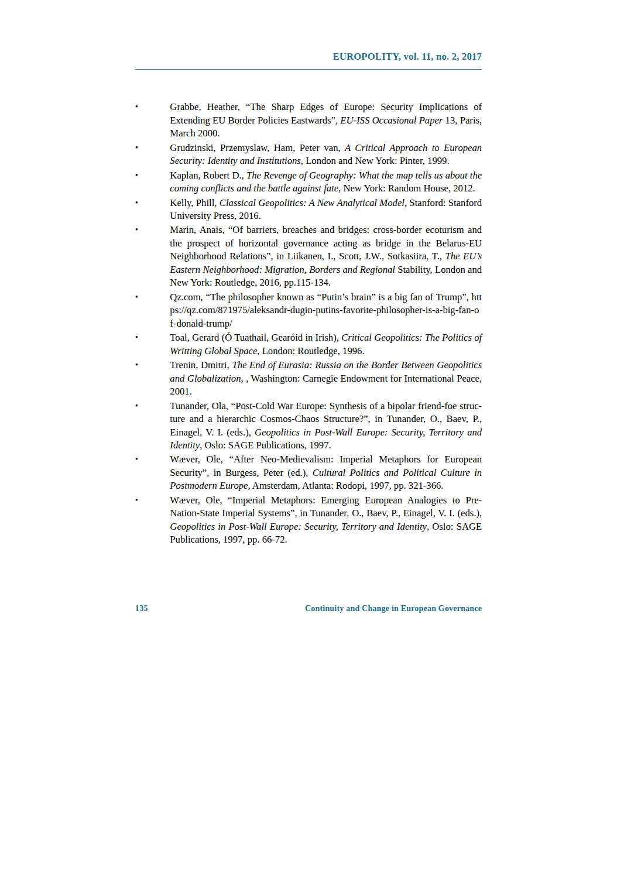EUROPOLITY, vol. 11, no. 2, 2017
Grabbe, Heather, “The Sharp Edges of Europe: Security Implications of Extending EU Border Policies Eastwards”, EU-ISS Occasional Paper 13, Paris, March 2000.
Grudzinski, Przemyslaw, Ham, Peter van, A Critical Approach to European Security: Identity and Institutions, London and New York: Pinter, 1999.
Kaplan, Robert D., The Revenge of Geography: What the map tells us about the coming conflicts and the battle against fate, New York: Random House, 2012.
Kelly, Phill, Classical Geopolitics: A New Analytical Model, Stanford: Stanford University Press, 2016.
Marin, Anais, “Of barriers, breaches and bridges: cross-border ecoturism and the prospect of horizontal governance acting as bridge in the Belarus-EU Neighborhood Relations”, in Liikanen, I., Scott, J.W., Sotkasiira, T., The EU’s Eastern Neighborhood: Migration, Borders and Regional Stability, London and New York: Routledge, 2016, pp.115-134.
Qz.com, “The philosopher known as “Putin’s brain” is a big fan of Trump”, https://qz.com/871975/aleksandr-dugin-putins-favorite-philosopher-is-a-big-fan-of-donald-trump/
Toal, Gerard (Ó Tuathail, Gearóid in Irish), Critical Geopolitics: The Politics of Writting Global Space, London: Routledge, 1996.
Trenin, Dmitri, The End of Eurasia: Russia on the Border Between Geopolitics and Globalization, , Washington: Carnegie Endowment for International Peace, 2001.
Tunander, Ola, “Post-Cold War Europe: Synthesis of a bipolar friend-foe structure and a hierarchic Cosmos-Chaos Structure?”, in Tunander, O., Baev, P., Einagel, V. I. (eds.), Geopolitics in Post-Wall Europe: Security, Territory and Identity, Oslo: SAGE Publications, 1997.
Wæver, Ole, “After Neo-Medievalism: Imperial Metaphors for European Security”, in Burgess, Peter (ed.), Cultural Politics and Political Culture in Postmodern Europe, Amsterdam, Atlanta: Rodopi, 1997, pp. 321-366.
Wæver, Ole, “Imperial Metaphors: Emerging European Analogies to Pre-Nation-State Imperial Systems”, in Tunander, O., Baev, P., Einagel, V. I. (eds.), Geopolitics in Post-Wall Europe: Security, Territory and Identity, Oslo: SAGE Publications, 1997, pp. 66-72.
135 Continuity and Change in European Governance